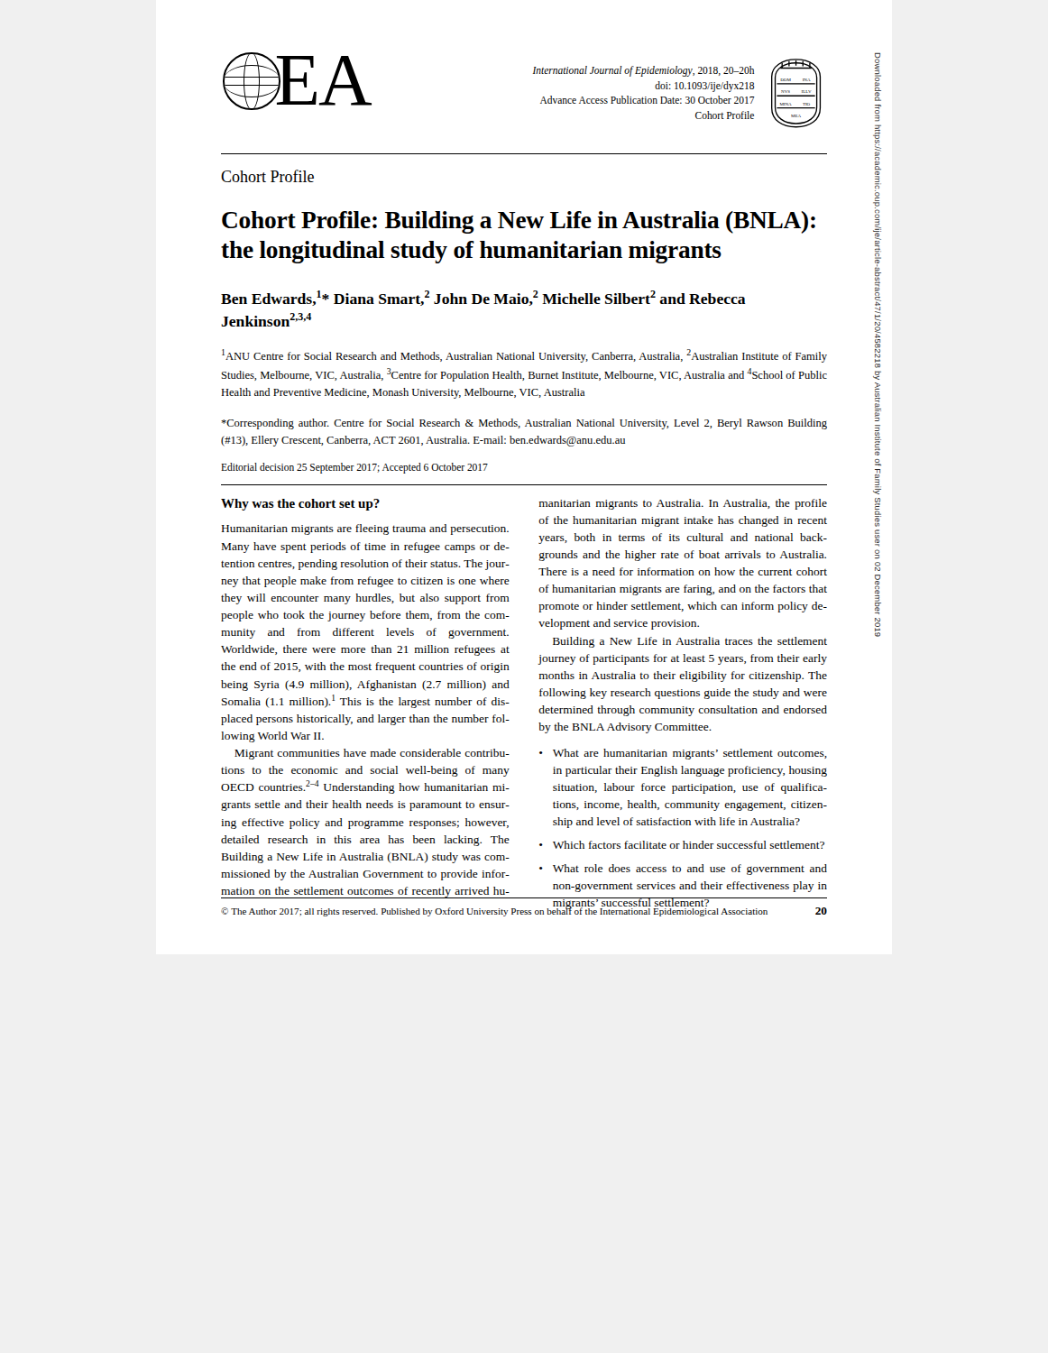Downloaded from https://academic.oup.com/ije/article-abstract/47/1/20/4582218 by Australian Institute of Family Studies user on 02 December 2019
EA
International Journal of Epidemiology, 2018, 20–20h
doi: 10.1093/ije/dyx218
Advance Access Publication Date: 30 October 2017
Cohort Profile
DOM INA NVS ILLV MINA TIO MEA
Cohort Profile
Cohort Profile: Building a New Life in Australia (BNLA): the longitudinal study of humanitarian migrants
Ben Edwards,1* Diana Smart,2 John De Maio,2 Michelle Silbert2 and Rebecca Jenkinson2,3,4
1ANU Centre for Social Research and Methods, Australian National University, Canberra, Australia, 2Australian Institute of Family Studies, Melbourne, VIC, Australia, 3Centre for Population Health, Burnet Institute, Melbourne, VIC, Australia and 4School of Public Health and Preventive Medicine, Monash University, Melbourne, VIC, Australia
*Corresponding author. Centre for Social Research & Methods, Australian National University, Level 2, Beryl Rawson Building (#13), Ellery Crescent, Canberra, ACT 2601, Australia. E-mail: ben.edwards@anu.edu.au
Editorial decision 25 September 2017; Accepted 6 October 2017
Why was the cohort set up?
Humanitarian migrants are fleeing trauma and persecution. Many have spent periods of time in refugee camps or detention centres, pending resolution of their status. The journey that people make from refugee to citizen is one where they will encounter many hurdles, but also support from people who took the journey before them, from the community and from different levels of government. Worldwide, there were more than 21 million refugees at the end of 2015, with the most frequent countries of origin being Syria (4.9 million), Afghanistan (2.7 million) and Somalia (1.1 million).1 This is the largest number of displaced persons historically, and larger than the number following World War II.
Migrant communities have made considerable contributions to the economic and social well-being of many OECD countries.2–4 Understanding how humanitarian migrants settle and their health needs is paramount to ensuring effective policy and programme responses; however, detailed research in this area has been lacking. The Building a New Life in Australia (BNLA) study was commissioned by the Australian Government to provide information on the settlement outcomes of recently arrived humanitarian migrants to Australia. In Australia, the profile of the humanitarian migrant intake has changed in recent years, both in terms of its cultural and national backgrounds and the higher rate of boat arrivals to Australia. There is a need for information on how the current cohort of humanitarian migrants are faring, and on the factors that promote or hinder settlement, which can inform policy development and service provision.
Building a New Life in Australia traces the settlement journey of participants for at least 5 years, from their early months in Australia to their eligibility for citizenship. The following key research questions guide the study and were determined through community consultation and endorsed by the BNLA Advisory Committee.
What are humanitarian migrants’ settlement outcomes, in particular their English language proficiency, housing situation, labour force participation, use of qualifications, income, health, community engagement, citizenship and level of satisfaction with life in Australia?
Which factors facilitate or hinder successful settlement?
What role does access to and use of government and non-government services and their effectiveness play in migrants’ successful settlement?
© The Author 2017; all rights reserved. Published by Oxford University Press on behalf of the International Epidemiological Association 20